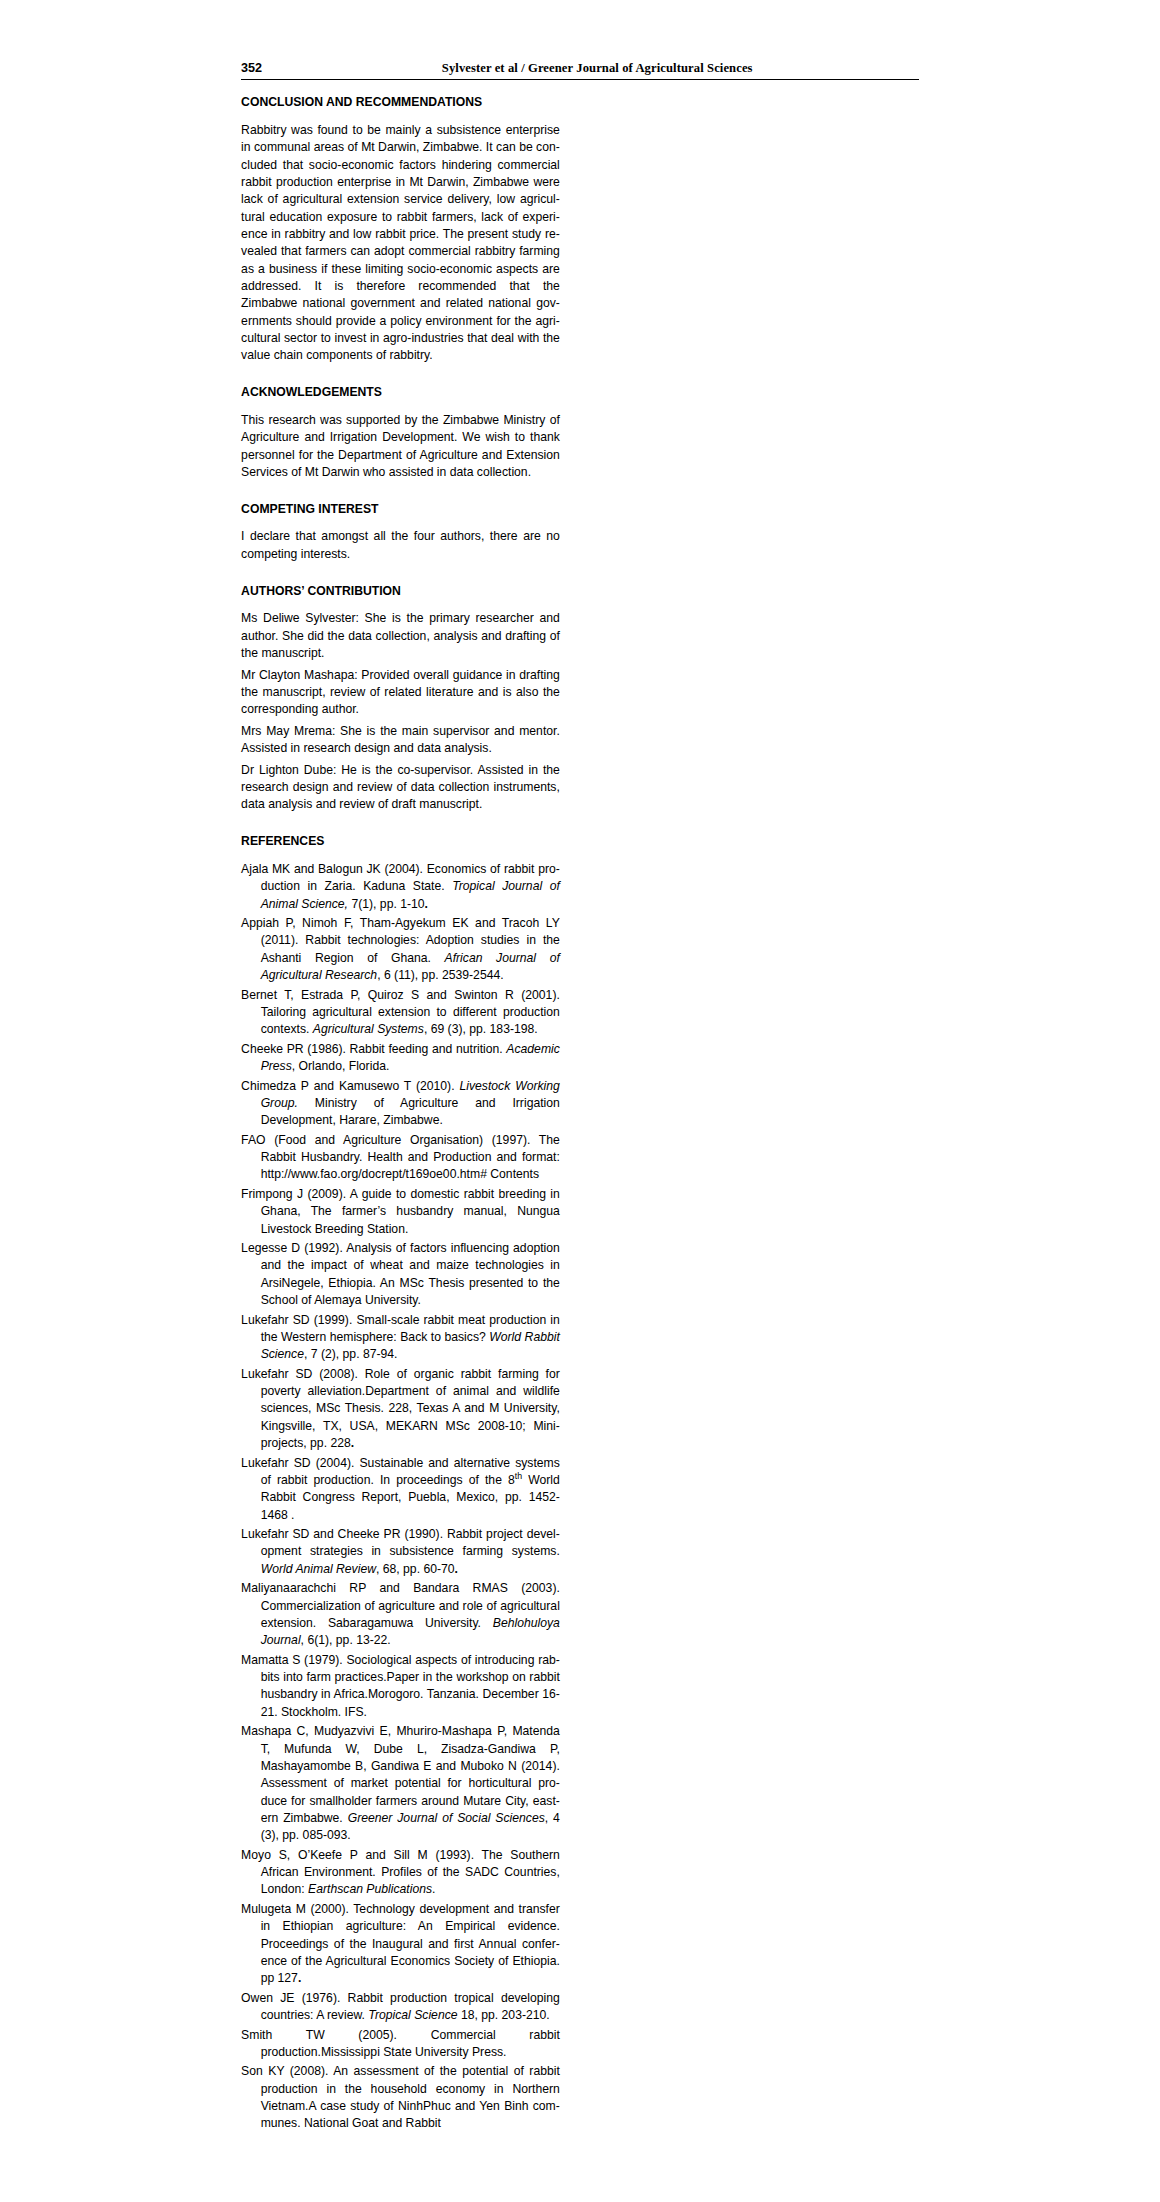352
Sylvester et al / Greener Journal of Agricultural Sciences
CONCLUSION AND RECOMMENDATIONS
Rabbitry was found to be mainly a subsistence enterprise in communal areas of Mt Darwin, Zimbabwe. It can be concluded that socio-economic factors hindering commercial rabbit production enterprise in Mt Darwin, Zimbabwe were lack of agricultural extension service delivery, low agricultural education exposure to rabbit farmers, lack of experience in rabbitry and low rabbit price. The present study revealed that farmers can adopt commercial rabbitry farming as a business if these limiting socio-economic aspects are addressed. It is therefore recommended that the Zimbabwe national government and related national governments should provide a policy environment for the agricultural sector to invest in agro-industries that deal with the value chain components of rabbitry.
ACKNOWLEDGEMENTS
This research was supported by the Zimbabwe Ministry of Agriculture and Irrigation Development. We wish to thank personnel for the Department of Agriculture and Extension Services of Mt Darwin who assisted in data collection.
COMPETING INTEREST
I declare that amongst all the four authors, there are no competing interests.
AUTHORS’ CONTRIBUTION
Ms Deliwe Sylvester: She is the primary researcher and author. She did the data collection, analysis and drafting of the manuscript.
Mr Clayton Mashapa: Provided overall guidance in drafting the manuscript, review of related literature and is also the corresponding author.
Mrs May Mrema: She is the main supervisor and mentor. Assisted in research design and data analysis.
Dr Lighton Dube: He is the co-supervisor. Assisted in the research design and review of data collection instruments, data analysis and review of draft manuscript.
REFERENCES
Ajala MK and Balogun JK (2004). Economics of rabbit production in Zaria. Kaduna State. Tropical Journal of Animal Science, 7(1), pp. 1-10.
Appiah P, Nimoh F, Tham-Agyekum EK and Tracoh LY (2011). Rabbit technologies: Adoption studies in the Ashanti Region of Ghana. African Journal of Agricultural Research, 6 (11), pp. 2539-2544.
Bernet T, Estrada P, Quiroz S and Swinton R (2001). Tailoring agricultural extension to different production contexts. Agricultural Systems, 69 (3), pp. 183-198.
Cheeke PR (1986). Rabbit feeding and nutrition. Academic Press, Orlando, Florida.
Chimedza P and Kamusewo T (2010). Livestock Working Group. Ministry of Agriculture and Irrigation Development, Harare, Zimbabwe.
FAO (Food and Agriculture Organisation) (1997). The Rabbit Husbandry. Health and Production and format: http://www.fao.org/docrept/t169oe00.htm# Contents
Frimpong J (2009). A guide to domestic rabbit breeding in Ghana, The farmer’s husbandry manual, Nungua Livestock Breeding Station.
Legesse D (1992). Analysis of factors influencing adoption and the impact of wheat and maize technologies in ArsiNegele, Ethiopia. An MSc Thesis presented to the School of Alemaya University.
Lukefahr SD (1999). Small-scale rabbit meat production in the Western hemisphere: Back to basics? World Rabbit Science, 7 (2), pp. 87-94.
Lukefahr SD (2008). Role of organic rabbit farming for poverty alleviation.Department of animal and wildlife sciences, MSc Thesis. 228, Texas A and M University, Kingsville, TX, USA, MEKARN MSc 2008-10; Mini-projects, pp. 228.
Lukefahr SD (2004). Sustainable and alternative systems of rabbit production. In proceedings of the 8th World Rabbit Congress Report, Puebla, Mexico, pp. 1452-1468 .
Lukefahr SD and Cheeke PR (1990). Rabbit project development strategies in subsistence farming systems. World Animal Review, 68, pp. 60-70.
Maliyanaarachchi RP and Bandara RMAS (2003). Commercialization of agriculture and role of agricultural extension. Sabaragamuwa University. Behlohuloya Journal, 6(1), pp. 13-22.
Mamatta S (1979). Sociological aspects of introducing rabbits into farm practices.Paper in the workshop on rabbit husbandry in Africa.Morogoro. Tanzania. December 16-21. Stockholm. IFS.
Mashapa C, Mudyazvivi E, Mhuriro-Mashapa P, Matenda T, Mufunda W, Dube L, Zisadza-Gandiwa P, Mashayamombe B, Gandiwa E and Muboko N (2014). Assessment of market potential for horticultural produce for smallholder farmers around Mutare City, eastern Zimbabwe. Greener Journal of Social Sciences, 4 (3), pp. 085-093.
Moyo S, O’Keefe P and Sill M (1993). The Southern African Environment. Profiles of the SADC Countries, London: Earthscan Publications.
Mulugeta M (2000). Technology development and transfer in Ethiopian agriculture: An Empirical evidence. Proceedings of the Inaugural and first Annual conference of the Agricultural Economics Society of Ethiopia. pp 127.
Owen JE (1976). Rabbit production tropical developing countries: A review. Tropical Science 18, pp. 203-210.
Smith TW (2005). Commercial rabbit production.Mississippi State University Press.
Son KY (2008). An assessment of the potential of rabbit production in the household economy in Northern Vietnam.A case study of NinhPhuc and Yen Binh communes. National Goat and Rabbit